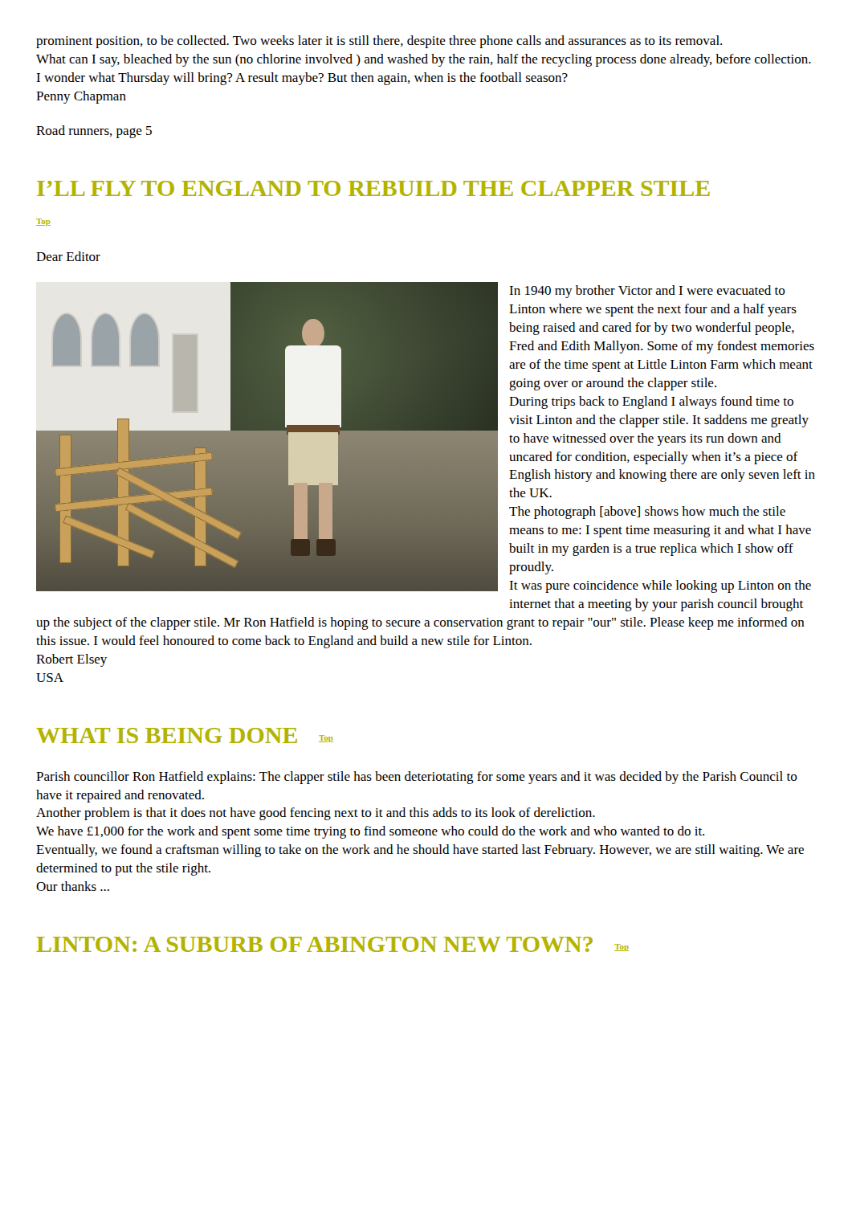prominent position, to be collected. Two weeks later it is still there, despite three phone calls and assurances as to its removal.
What can I say, bleached by the sun (no chlorine involved ) and washed by the rain, half the recycling process done already, before collection. I wonder what Thursday will bring? A result maybe? But then again, when is the football season?
Penny Chapman
Road runners, page 5
I’LL FLY TO ENGLAND TO REBUILD THE CLAPPER STILE
Top
Dear Editor
In 1940 my brother Victor and I were evacuated to Linton where we spent the next four and a half years being raised and cared for by two wonderful people, Fred and Edith Mallyon. Some of my fondest memories are of the time spent at Little Linton Farm which meant going over or around the clapper stile.
During trips back to England I always found time to visit Linton and the clapper stile. It saddens me greatly to have witnessed over the years its run down and uncared for condition, especially when it’s a piece of English history and knowing there are only seven left in the UK.
The photograph [above] shows how much the stile means to me: I spent time measuring it and what I have built in my garden is a true replica which I show off proudly.
It was pure coincidence while looking up Linton on the internet that a meeting by your parish council brought up the subject of the clapper stile. Mr Ron Hatfield is hoping to secure a conservation grant to repair "our" stile. Please keep me informed on this issue. I would feel honoured to come back to England and build a new stile for Linton.
Robert Elsey
USA
WHAT IS BEING DONE Top
Parish councillor Ron Hatfield explains: The clapper stile has been deteriotating for some years and it was decided by the Parish Council to have it repaired and renovated.
Another problem is that it does not have good fencing next to it and this adds to its look of dereliction.
We have £1,000 for the work and spent some time trying to find someone who could do the work and who wanted to do it.
Eventually, we found a craftsman willing to take on the work and he should have started last February. However, we are still waiting. We are determined to put the stile right.
Our thanks ...
LINTON: A SUBURB OF ABINGTON NEW TOWN? Top